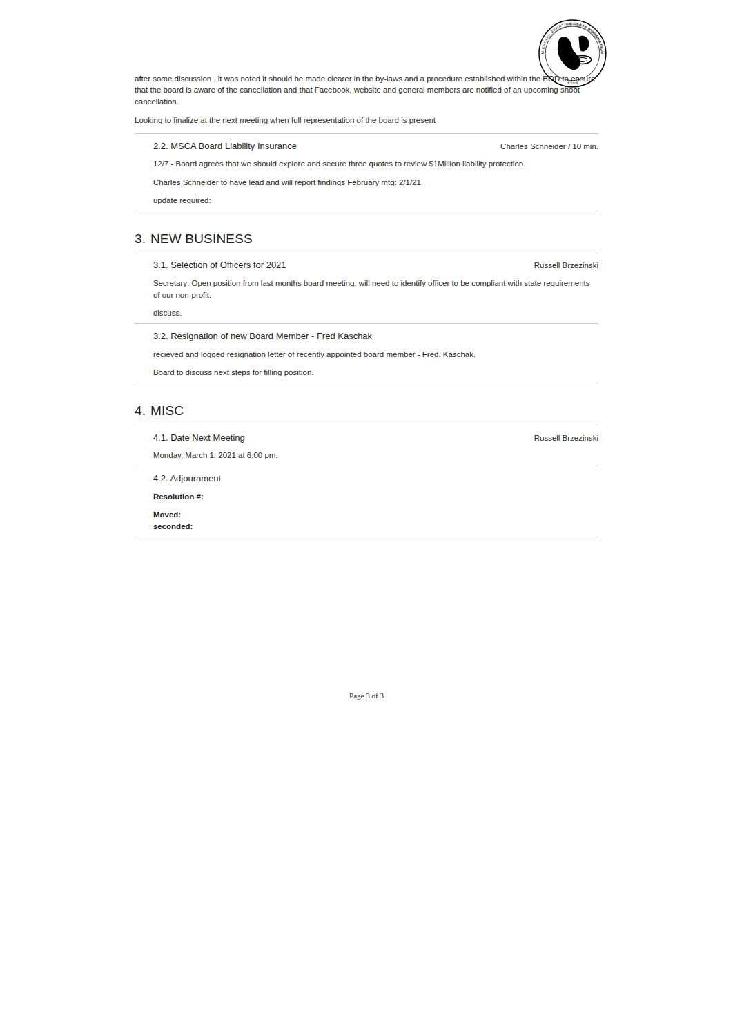MICHIGAN SPORTING CLAYS ASSOCIATION MICHIGAN SPORTING CLAYS ASSOCIATION MSCA
after some discussion , it was noted it should be made clearer in the by-laws and a procedure established within the BOD to ensure that the board is aware of the cancellation and that Facebook, website and general members are notified of an upcoming shoot cancellation.
Looking to finalize at the next meeting when full representation of the board is present
2.2. MSCA Board Liability Insurance
Charles Schneider / 10 min.
12/7 - Board agrees that we should explore and secure three quotes to review $1Million liability protection.
Charles Schneider to have lead and will report findings February mtg: 2/1/21
update required:
3. NEW BUSINESS
3.1. Selection of Officers for 2021
Russell Brzezinski
Secretary: Open position from last months board meeting. will need to identify officer to be compliant with state requirements of our non-profit.
discuss.
3.2. Resignation of new Board Member - Fred Kaschak
recieved and logged resignation letter of recently appointed board member - Fred. Kaschak.
Board to discuss next steps for filling position.
4. MISC
4.1. Date Next Meeting
Russell Brzezinski
Monday, March 1, 2021 at 6:00 pm.
4.2. Adjournment
Resolution #:
Moved:
seconded:
Page 3 of 3